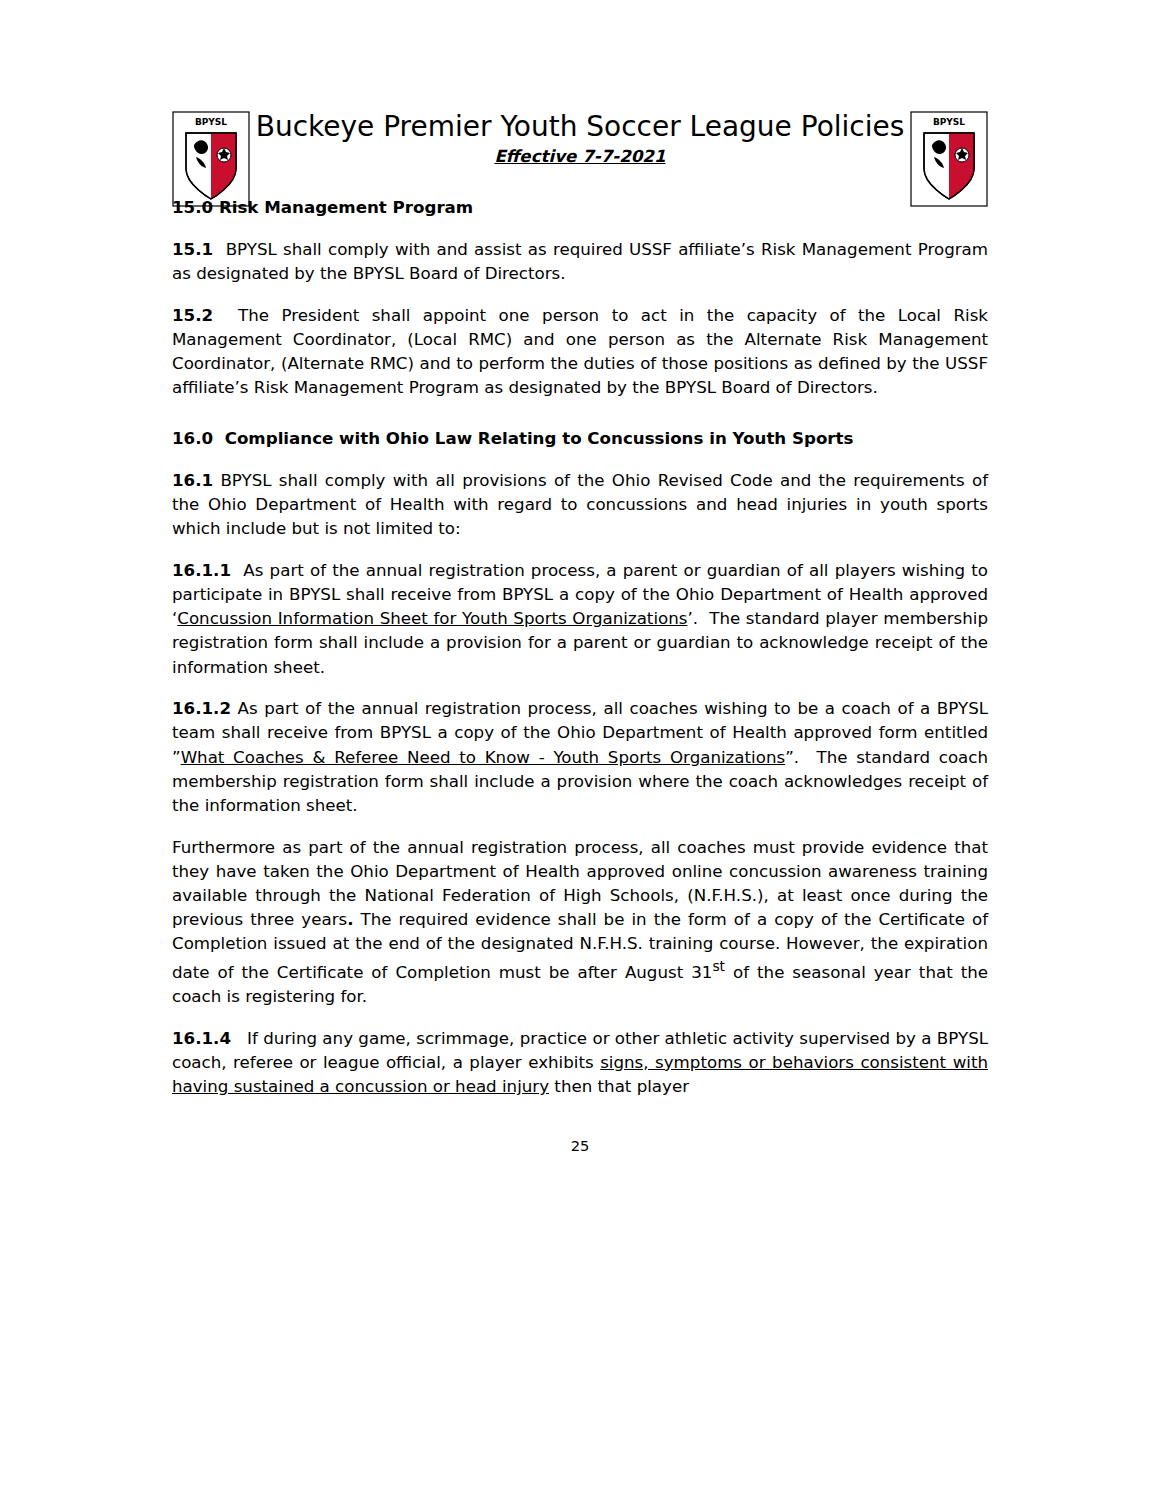BPYSL
BPYSL
Buckeye Premier Youth Soccer League Policies
Effective 7-7-2021
15.0 Risk Management Program
15.1 BPYSL shall comply with and assist as required USSF affiliate’s Risk Management Program as designated by the BPYSL Board of Directors.
15.2 The President shall appoint one person to act in the capacity of the Local Risk Management Coordinator, (Local RMC) and one person as the Alternate Risk Management Coordinator, (Alternate RMC) and to perform the duties of those positions as defined by the USSF affiliate’s Risk Management Program as designated by the BPYSL Board of Directors.
16.0 Compliance with Ohio Law Relating to Concussions in Youth Sports
16.1 BPYSL shall comply with all provisions of the Ohio Revised Code and the requirements of the Ohio Department of Health with regard to concussions and head injuries in youth sports which include but is not limited to:
16.1.1 As part of the annual registration process, a parent or guardian of all players wishing to participate in BPYSL shall receive from BPYSL a copy of the Ohio Department of Health approved ‘Concussion Information Sheet for Youth Sports Organizations’. The standard player membership registration form shall include a provision for a parent or guardian to acknowledge receipt of the information sheet.
16.1.2 As part of the annual registration process, all coaches wishing to be a coach of a BPYSL team shall receive from BPYSL a copy of the Ohio Department of Health approved form entitled ”What Coaches & Referee Need to Know - Youth Sports Organizations”. The standard coach membership registration form shall include a provision where the coach acknowledges receipt of the information sheet.
Furthermore as part of the annual registration process, all coaches must provide evidence that they have taken the Ohio Department of Health approved online concussion awareness training available through the National Federation of High Schools, (N.F.H.S.), at least once during the previous three years. The required evidence shall be in the form of a copy of the Certificate of Completion issued at the end of the designated N.F.H.S. training course. However, the expiration date of the Certificate of Completion must be after August 31st of the seasonal year that the coach is registering for.
16.1.4 If during any game, scrimmage, practice or other athletic activity supervised by a BPYSL coach, referee or league official, a player exhibits signs, symptoms or behaviors consistent with having sustained a concussion or head injury then that player
25